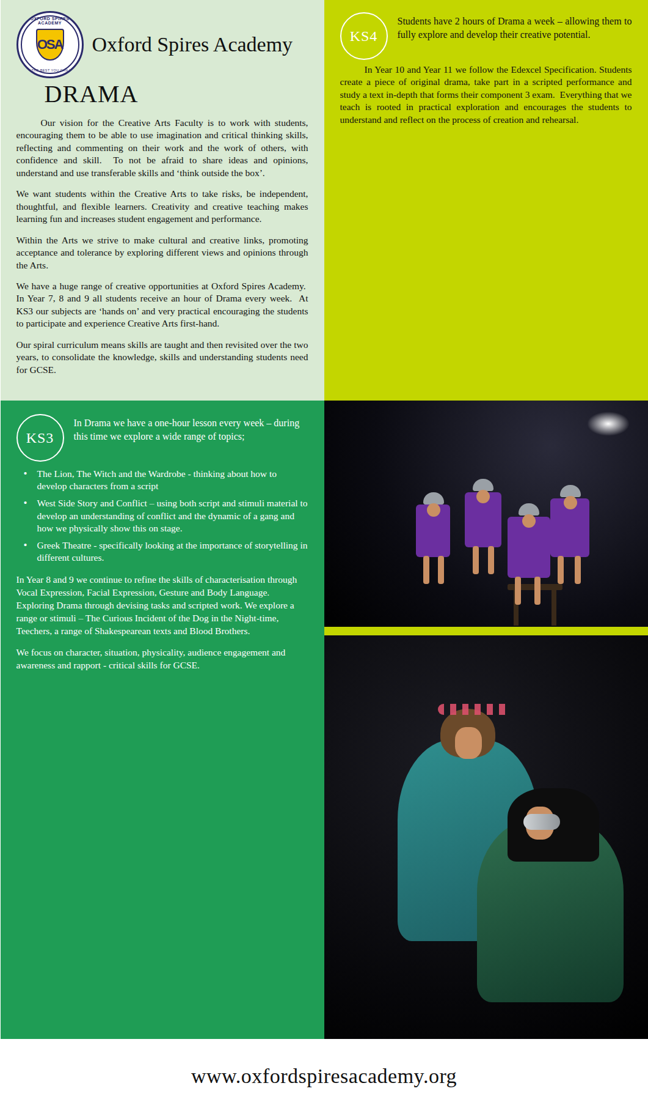OXFORD SPIRES ACADEMY
OSA
BE THE BEST YOU CAN BE
Oxford Spires Academy
DRAMA
Our vision for the Creative Arts Faculty is to work with students, encouraging them to be able to use imagination and critical thinking skills, reflecting and commenting on their work and the work of others, with confidence and skill. To not be afraid to share ideas and opinions, understand and use transferable skills and ‘think outside the box’.
We want students within the Creative Arts to take risks, be independent, thoughtful, and flexible learners. Creativity and creative teaching makes learning fun and increases student engagement and performance.
Within the Arts we strive to make cultural and creative links, promoting acceptance and tolerance by exploring different views and opinions through the Arts.
We have a huge range of creative opportunities at Oxford Spires Academy. In Year 7, 8 and 9 all students receive an hour of Drama every week. At KS3 our subjects are ‘hands on’ and very practical encouraging the students to participate and experience Creative Arts first-hand.
Our spiral curriculum means skills are taught and then revisited over the two years, to consolidate the knowledge, skills and understanding students need for GCSE.
KS4
Students have 2 hours of Drama a week – allowing them to fully explore and develop their creative potential.
In Year 10 and Year 11 we follow the Edexcel Specification. Students create a piece of original drama, take part in a scripted performance and study a text in-depth that forms their component 3 exam. Everything that we teach is rooted in practical exploration and encourages the students to understand and reflect on the process of creation and rehearsal.
KS3
In Drama we have a one-hour lesson every week – during this time we explore a wide range of topics;
The Lion, The Witch and the Wardrobe - thinking about how to develop characters from a script
West Side Story and Conflict – using both script and stimuli material to develop an understanding of conflict and the dynamic of a gang and how we physically show this on stage.
Greek Theatre - specifically looking at the importance of storytelling in different cultures.
In Year 8 and 9 we continue to refine the skills of characterisation through Vocal Expression, Facial Expression, Gesture and Body Language. Exploring Drama through devising tasks and scripted work. We explore a range or stimuli – The Curious Incident of the Dog in the Night-time, Teechers, a range of Shakespearean texts and Blood Brothers.
We focus on character, situation, physicality, audience engagement and awareness and rapport - critical skills for GCSE.
www.oxfordspiresacademy.org